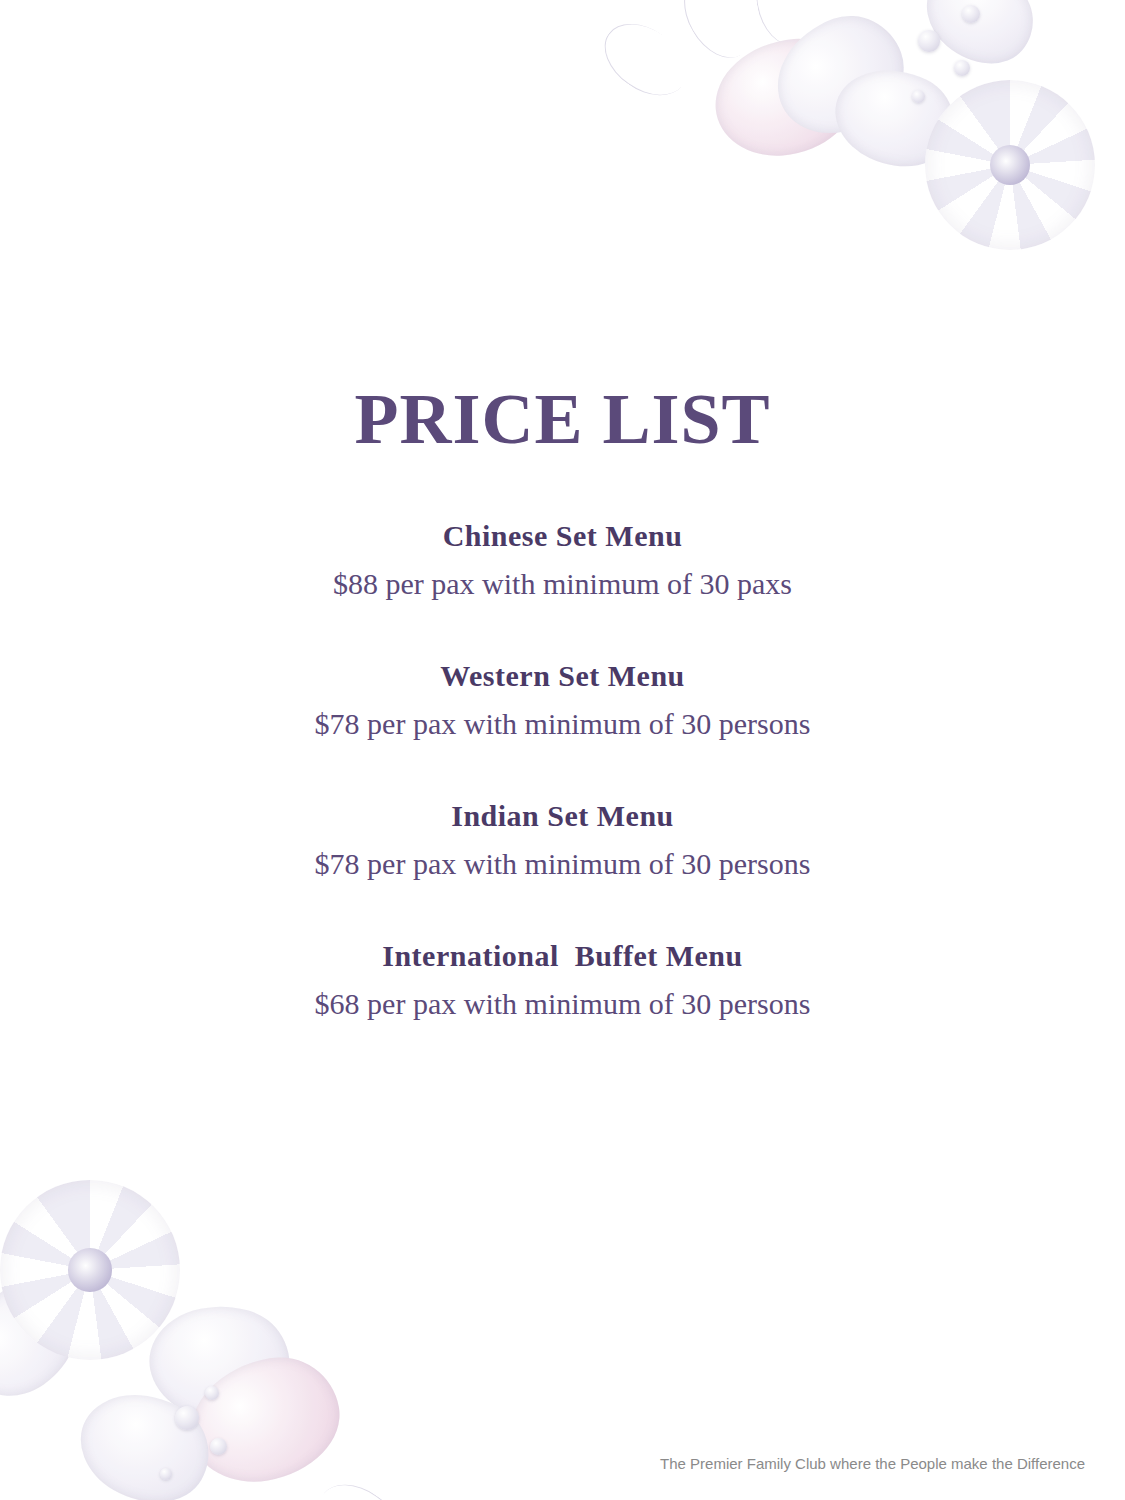PRICE LIST
Chinese Set Menu
$88 per pax with minimum of 30 paxs
Western Set Menu
$78 per pax with minimum of 30 persons
Indian Set Menu
$78 per pax with minimum of 30 persons
International Buffet Menu
$68 per pax with minimum of 30 persons
The Premier Family Club where the People make the Difference